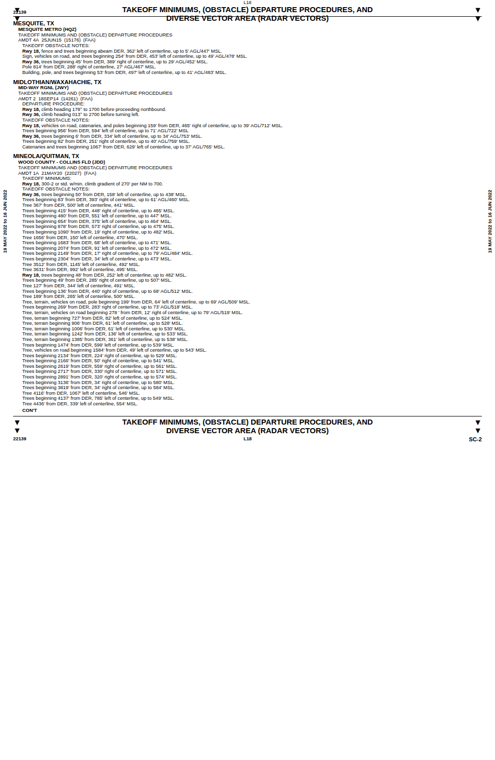L18
▼
TAKEOFF MINIMUMS, (OBSTACLE) DEPARTURE PROCEDURES, AND
▼
▼
DIVERSE VECTOR AREA (RADAR VECTORS)
▼
22139
19 MAY 2022 to 16 JUN 2022
19 MAY 2022 to 16 JUN 2022
MESQUITE, TX
MESQUITE METRO (HQZ)
TAKEOFF MINIMUMS AND (OBSTACLE) DEPARTURE PROCEDURES
AMDT 4A 25JUN15 (15176) (FAA)
TAKEOFF OBSTACLE NOTES:
Rwy 18, fence and trees beginning abeam DER, 362' left of centerline, up to 5' AGL/447' MSL.
Sign, vehicles on road, and trees beginning 254' from DER, 453' left of centerline, up to 49' AGL/478' MSL.
Rwy 36, trees beginning 45' from DER, 389' right of centerline, up to 29' AGL/452' MSL.
Pole 814' from DER, 288' right of centerline, 27' AGL/467' MSL.
Building, pole, and trees beginning 53' from DER, 497' left of centerline, up to 41' AGL/483' MSL.
MIDLOTHIAN/WAXAHACHIE, TX
MID-WAY RGNL (JWY)
TAKEOFF MINIMUMS AND (OBSTACLE) DEPARTURE PROCEDURES
AMDT 2 18SEP14 (14261) (FAA)
DEPARTURE PROCEDURE:
Rwy 18, climb heading 178° to 1700 before proceeding northbound.
Rwy 36, climb heading 013° to 2700 before turning left.
TAKEOFF OBSTACLE NOTES:
Rwy 18, vehicles on road, catenaries, and poles beginning 159' from DER, 465' right of centerline, up to 39' AGL/712' MSL.
Trees beginning 956' from DER, 594' left of centerline, up to 71' AGL/722' MSL
Rwy 36, trees beginning 6' from DER, 334' left of centerline, up to 34' AGL/753' MSL.
Trees beginning 82' from DER, 251' right of centerline, up to 40' AGL/759' MSL.
Catenaries and trees beginning 1067' from DER, 629' left of centerline, up to 37' AGL/765' MSL.
MINEOLA/QUITMAN, TX
WOOD COUNTY - COLLINS FLD (JDD)
TAKEOFF MINIMUMS AND (OBSTACLE) DEPARTURE PROCEDURES
AMDT 1A 21MAY20 (22027) (FAA)
TAKEOFF MINIMUMS:
Rwy 18, 300-2 or std. w/min. climb gradient of 270' per NM to 700.
TAKEOFF OBSTACLE NOTES:
Rwy 36, trees beginning 50' from DER, 158' left of centerline, up to 438' MSL.
Trees beginning 83' from DER, 393' right of centerline, up to 61' AGL/460' MSL.
Tree 367' from DER, 500' left of centerline, 441' MSL.
Trees beginning 415' from DER, 448' right of centerline, up to 465' MSL.
Trees beginning 480' from DER, 551' left of centerline, up to 447' MSL.
Trees beginning 654' from DER, 375' left of centerline, up to 464' MSL.
Trees beginning 878' from DER, 573' right of centerline, up to 475' MSL.
Trees beginning 1090' from DER, 19' right of centerline, up to 482' MSL.
Tree 1656' from DER, 150' left of centerline, 470' MSL.
Trees beginning 1683' from DER, 68' left of centerline, up to 471' MSL.
Trees beginning 2074' from DER, 91' left of centerline, up to 472' MSL.
Trees beginning 2149' from DER, 17' right of centerline, up to 79' AGL/484' MSL.
Trees beginning 2304' from DER, 34' left of centerline, up to 473' MSL.
Tree 3512' from DER, 1145' left of centerline, 492' MSL.
Tree 3631' from DER, 992' left of centerline, 495' MSL.
Rwy 18, trees beginning 48' from DER, 252' left of centerline, up to 482' MSL.
Trees beginning 49' from DER, 285' right of centerline, up to 507' MSL.
Tree 127' from DER, 344' left of centerline, 491' MSL.
Trees beginning 136' from DER, 440' right of centerline, up to 68' AGL/512' MSL.
Tree 189' from DER, 265' left of centerline, 500' MSL.
Tree, terrain, vehicles on road, pole beginning 199' from DER, 64' left of centerline, up to 69' AGL/509' MSL.
Trees beginning 269' from DER, 283' right of centerline, up to 73' AGL/518' MSL.
Tree, terrain, vehicles on road beginning 278 ' from DER, 12' right of centerline, up to 79' AGL/519' MSL.
Tree, terrain beginning 727' from DER, 82' left of centerline, up to 524' MSL.
Tree, terrain beginning 906' from DER, 61' left of centerline, up to 528' MSL.
Tree, terrain beginning 1006' from DER, 61' left of centerline, up to 530' MSL.
Tree, terrain beginning 1242' from DER, 136' left of centerline, up to 533' MSL.
Tree, terrain beginning 1385' from DER, 361' left of centerline, up to 538' MSL.
Trees beginning 1474' from DER, 599' left of centerline, up to 539' MSL.
Tree, vehicles on road beginning 1584' from DER, 49' left of centerline, up to 543' MSL.
Trees beginning 2134' from DER, 224' right of centerline, up to 529' MSL.
Trees beginning 2166' from DER, 50' right of centerline, up to 541' MSL.
Trees beginning 2619' from DER, 559' right of centerline, up to 561' MSL.
Trees beginning 2717' from DER, 330' right of centerline, up to 571' MSL.
Trees beginning 2891' from DER, 320' right of centerline, up to 574' MSL.
Trees beginning 3136' from DER, 34' right of centerline, up to 580' MSL.
Trees beginning 3819' from DER, 34' right of centerline, up to 584' MSL.
Tree 4116' from DER, 1067' left of centerline, 546' MSL.
Trees beginning 4137' from DER, 785' left of centerline, up to 549' MSL.
Tree 4436' from DER, 339' left of centerline, 554' MSL.
CON'T
▼
TAKEOFF MINIMUMS, (OBSTACLE) DEPARTURE PROCEDURES, AND
▼
▼
DIVERSE VECTOR AREA (RADAR VECTORS)
▼
22139 L18 SC-2